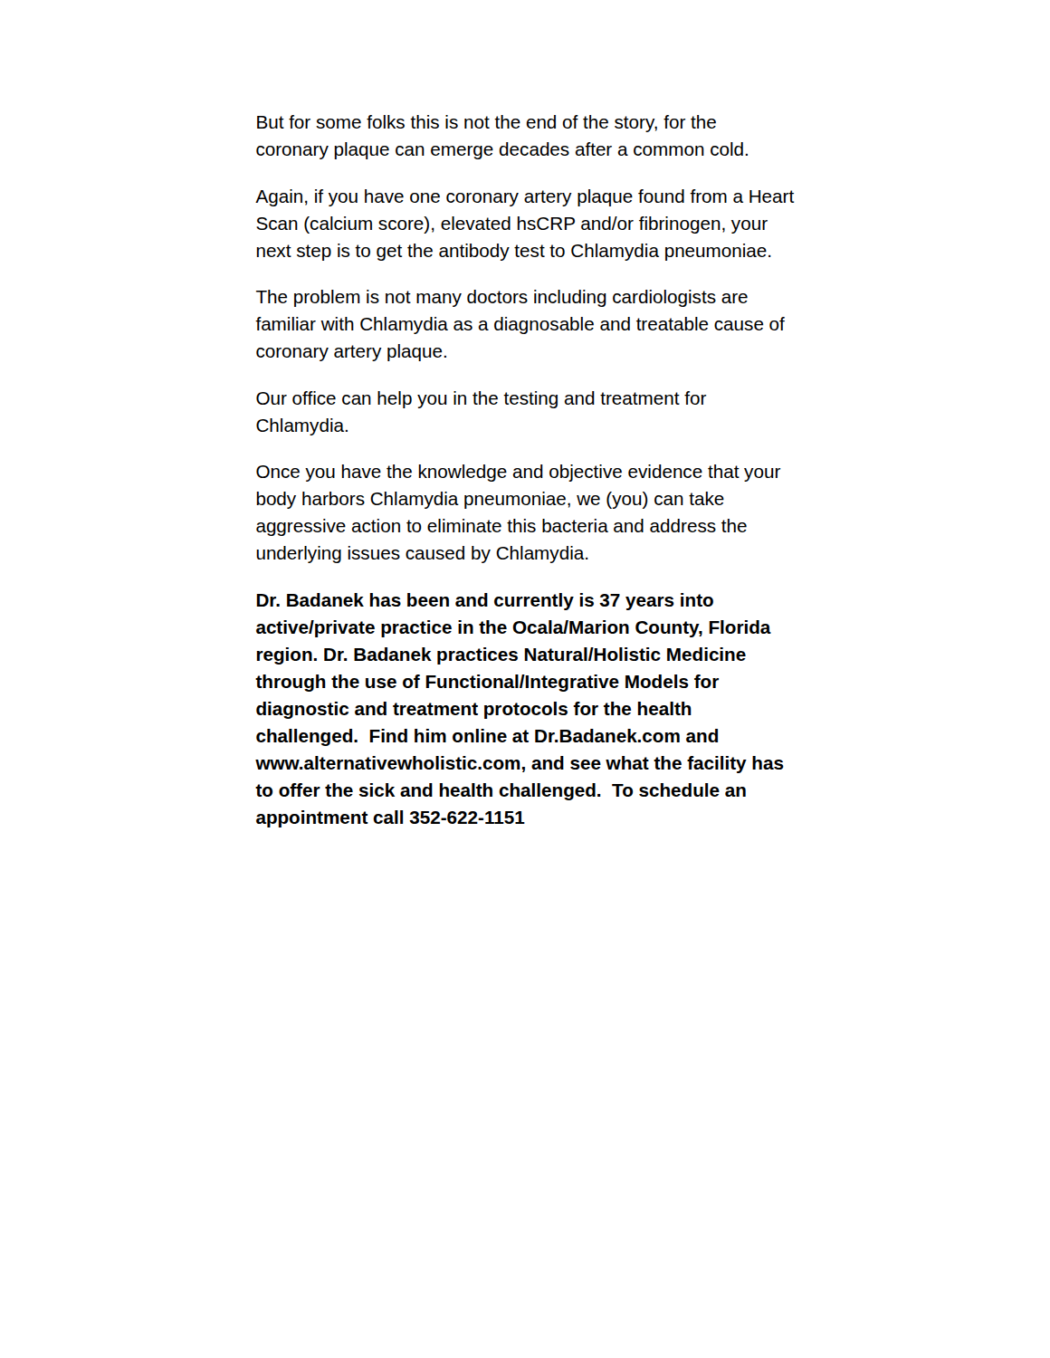But for some folks this is not the end of the story, for the coronary plaque can emerge decades after a common cold.
Again, if you have one coronary artery plaque found from a Heart Scan (calcium score), elevated hsCRP and/or fibrinogen, your next step is to get the antibody test to Chlamydia pneumoniae.
The problem is not many doctors including cardiologists are familiar with Chlamydia as a diagnosable and treatable cause of coronary artery plaque.
Our office can help you in the testing and treatment for Chlamydia.
Once you have the knowledge and objective evidence that your body harbors Chlamydia pneumoniae, we (you) can take aggressive action to eliminate this bacteria and address the underlying issues caused by Chlamydia.
Dr. Badanek has been and currently is 37 years into active/private practice in the Ocala/Marion County, Florida region. Dr. Badanek practices Natural/Holistic Medicine through the use of Functional/Integrative Models for diagnostic and treatment protocols for the health challenged. Find him online at Dr.Badanek.com and www.alternativewholistic.com, and see what the facility has to offer the sick and health challenged. To schedule an appointment call 352-622-1151